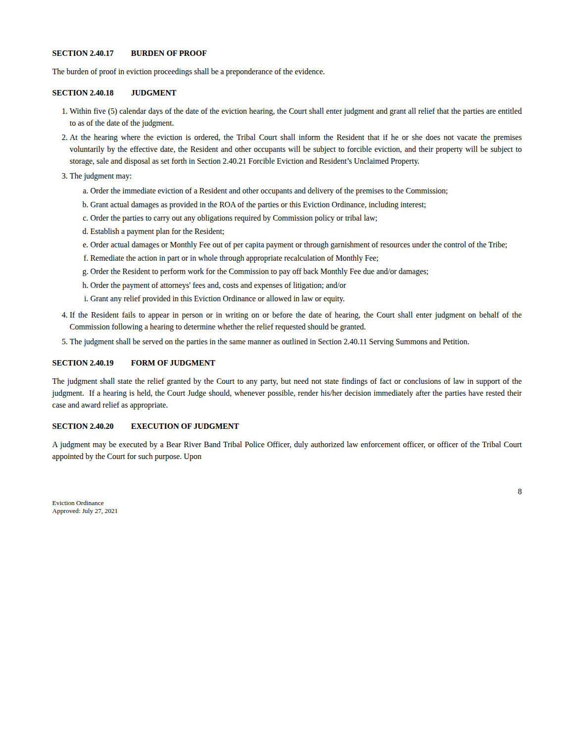SECTION 2.40.17 BURDEN OF PROOF
The burden of proof in eviction proceedings shall be a preponderance of the evidence.
SECTION 2.40.18 JUDGMENT
Within five (5) calendar days of the date of the eviction hearing, the Court shall enter judgment and grant all relief that the parties are entitled to as of the date of the judgment.
At the hearing where the eviction is ordered, the Tribal Court shall inform the Resident that if he or she does not vacate the premises voluntarily by the effective date, the Resident and other occupants will be subject to forcible eviction, and their property will be subject to storage, sale and disposal as set forth in Section 2.40.21 Forcible Eviction and Resident’s Unclaimed Property.
The judgment may:
Order the immediate eviction of a Resident and other occupants and delivery of the premises to the Commission;
Grant actual damages as provided in the ROA of the parties or this Eviction Ordinance, including interest;
Order the parties to carry out any obligations required by Commission policy or tribal law;
Establish a payment plan for the Resident;
Order actual damages or Monthly Fee out of per capita payment or through garnishment of resources under the control of the Tribe;
Remediate the action in part or in whole through appropriate recalculation of Monthly Fee;
Order the Resident to perform work for the Commission to pay off back Monthly Fee due and/or damages;
Order the payment of attorneys' fees and, costs and expenses of litigation; and/or
Grant any relief provided in this Eviction Ordinance or allowed in law or equity.
If the Resident fails to appear in person or in writing on or before the date of hearing, the Court shall enter judgment on behalf of the Commission following a hearing to determine whether the relief requested should be granted.
The judgment shall be served on the parties in the same manner as outlined in Section 2.40.11 Serving Summons and Petition.
SECTION 2.40.19 FORM OF JUDGMENT
The judgment shall state the relief granted by the Court to any party, but need not state findings of fact or conclusions of law in support of the judgment. If a hearing is held, the Court Judge should, whenever possible, render his/her decision immediately after the parties have rested their case and award relief as appropriate.
SECTION 2.40.20 EXECUTION OF JUDGMENT
A judgment may be executed by a Bear River Band Tribal Police Officer, duly authorized law enforcement officer, or officer of the Tribal Court appointed by the Court for such purpose. Upon
8
Eviction Ordinance
Approved: July 27, 2021